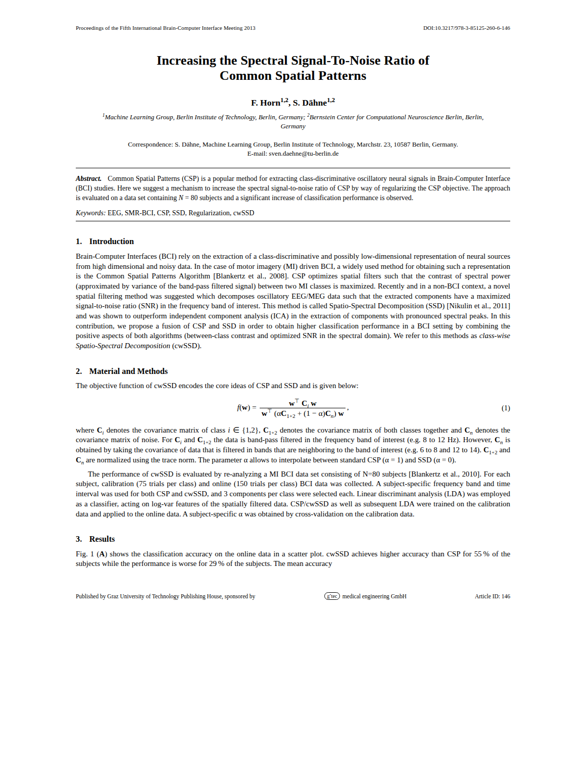Proceedings of the Fifth International Brain-Computer Interface Meeting 2013
DOI:10.3217/978-3-85125-260-6-146
Increasing the Spectral Signal-To-Noise Ratio of
Common Spatial Patterns
F. Horn1,2, S. Dähne1,2
1Machine Learning Group, Berlin Institute of Technology, Berlin, Germany; 2Bernstein Center for Computational Neuroscience Berlin, Berlin, Germany
Correspondence: S. Dähne, Machine Learning Group, Berlin Institute of Technology, Marchstr. 23, 10587 Berlin, Germany.
E-mail: sven.daehne@tu-berlin.de
Abstract. Common Spatial Patterns (CSP) is a popular method for extracting class-discriminative oscillatory neural signals in Brain-Computer Interface (BCI) studies. Here we suggest a mechanism to increase the spectral signal-to-noise ratio of CSP by way of regularizing the CSP objective. The approach is evaluated on a data set containing N = 80 subjects and a significant increase of classification performance is observed.
Keywords: EEG, SMR-BCI, CSP, SSD, Regularization, cwSSD
1. Introduction
Brain-Computer Interfaces (BCI) rely on the extraction of a class-discriminative and possibly low-dimensional representation of neural sources from high dimensional and noisy data. In the case of motor imagery (MI) driven BCI, a widely used method for obtaining such a representation is the Common Spatial Patterns Algorithm [Blankertz et al., 2008]. CSP optimizes spatial filters such that the contrast of spectral power (approximated by variance of the band-pass filtered signal) between two MI classes is maximized. Recently and in a non-BCI context, a novel spatial filtering method was suggested which decomposes oscillatory EEG/MEG data such that the extracted components have a maximized signal-to-noise ratio (SNR) in the frequency band of interest. This method is called Spatio-Spectral Decomposition (SSD) [Nikulin et al., 2011] and was shown to outperform independent component analysis (ICA) in the extraction of components with pronounced spectral peaks. In this contribution, we propose a fusion of CSP and SSD in order to obtain higher classification performance in a BCI setting by combining the positive aspects of both algorithms (between-class contrast and optimized SNR in the spectral domain). We refer to this methods as class-wise Spatio-Spectral Decomposition (cwSSD).
2. Material and Methods
The objective function of cwSSD encodes the core ideas of CSP and SSD and is given below:
f(w) = w⊤ Ci w w⊤ (αC1+2 + (1 − α)Cn) w , (1)
where Ci denotes the covariance matrix of class i ∈ {1,2}, C1+2 denotes the covariance matrix of both classes together and Cn denotes the covariance matrix of noise. For Ci and C1+2 the data is band-pass filtered in the frequency band of interest (e.g. 8 to 12 Hz). However, Cn is obtained by taking the covariance of data that is filtered in bands that are neighboring to the band of interest (e.g. 6 to 8 and 12 to 14). C1+2 and Cn are normalized using the trace norm. The parameter α allows to interpolate between standard CSP (α = 1) and SSD (α = 0).
The performance of cwSSD is evaluated by re-analyzing a MI BCI data set consisting of N=80 subjects [Blankertz et al., 2010]. For each subject, calibration (75 trials per class) and online (150 trials per class) BCI data was collected. A subject-specific frequency band and time interval was used for both CSP and cwSSD, and 3 components per class were selected each. Linear discriminant analysis (LDA) was employed as a classifier, acting on log-var features of the spatially filtered data. CSP/cwSSD as well as subsequent LDA were trained on the calibration data and applied to the online data. A subject-specific α was obtained by cross-validation on the calibration data.
3. Results
Fig. 1 (A) shows the classification accuracy on the online data in a scatter plot. cwSSD achieves higher accuracy than CSP for 55 % of the subjects while the performance is worse for 29 % of the subjects. The mean accuracy
Published by Graz University of Technology Publishing House, sponsored by
g•tec medical engineering GmbH
Article ID: 146